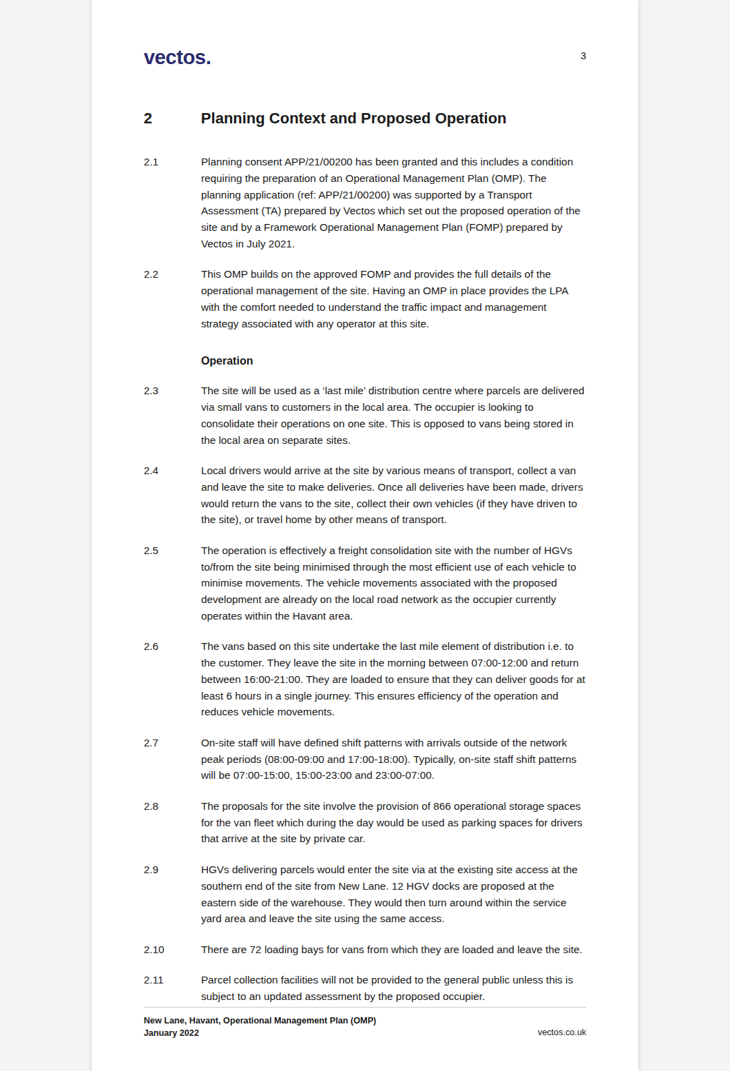vectos.
3
2 Planning Context and Proposed Operation
2.1
Planning consent APP/21/00200 has been granted and this includes a condition requiring the preparation of an Operational Management Plan (OMP). The planning application (ref: APP/21/00200) was supported by a Transport Assessment (TA) prepared by Vectos which set out the proposed operation of the site and by a Framework Operational Management Plan (FOMP) prepared by Vectos in July 2021.
2.2
This OMP builds on the approved FOMP and provides the full details of the operational management of the site. Having an OMP in place provides the LPA with the comfort needed to understand the traffic impact and management strategy associated with any operator at this site.
Operation
2.3
The site will be used as a ‘last mile’ distribution centre where parcels are delivered via small vans to customers in the local area. The occupier is looking to consolidate their operations on one site. This is opposed to vans being stored in the local area on separate sites.
2.4
Local drivers would arrive at the site by various means of transport, collect a van and leave the site to make deliveries. Once all deliveries have been made, drivers would return the vans to the site, collect their own vehicles (if they have driven to the site), or travel home by other means of transport.
2.5
The operation is effectively a freight consolidation site with the number of HGVs to/from the site being minimised through the most efficient use of each vehicle to minimise movements. The vehicle movements associated with the proposed development are already on the local road network as the occupier currently operates within the Havant area.
2.6
The vans based on this site undertake the last mile element of distribution i.e. to the customer. They leave the site in the morning between 07:00-12:00 and return between 16:00-21:00. They are loaded to ensure that they can deliver goods for at least 6 hours in a single journey. This ensures efficiency of the operation and reduces vehicle movements.
2.7
On-site staff will have defined shift patterns with arrivals outside of the network peak periods (08:00-09:00 and 17:00-18:00). Typically, on-site staff shift patterns will be 07:00-15:00, 15:00-23:00 and 23:00-07:00.
2.8
The proposals for the site involve the provision of 866 operational storage spaces for the van fleet which during the day would be used as parking spaces for drivers that arrive at the site by private car.
2.9
HGVs delivering parcels would enter the site via at the existing site access at the southern end of the site from New Lane. 12 HGV docks are proposed at the eastern side of the warehouse. They would then turn around within the service yard area and leave the site using the same access.
2.10
There are 72 loading bays for vans from which they are loaded and leave the site.
2.11
Parcel collection facilities will not be provided to the general public unless this is subject to an updated assessment by the proposed occupier.
New Lane, Havant, Operational Management Plan (OMP)
January 2022
vectos.co.uk